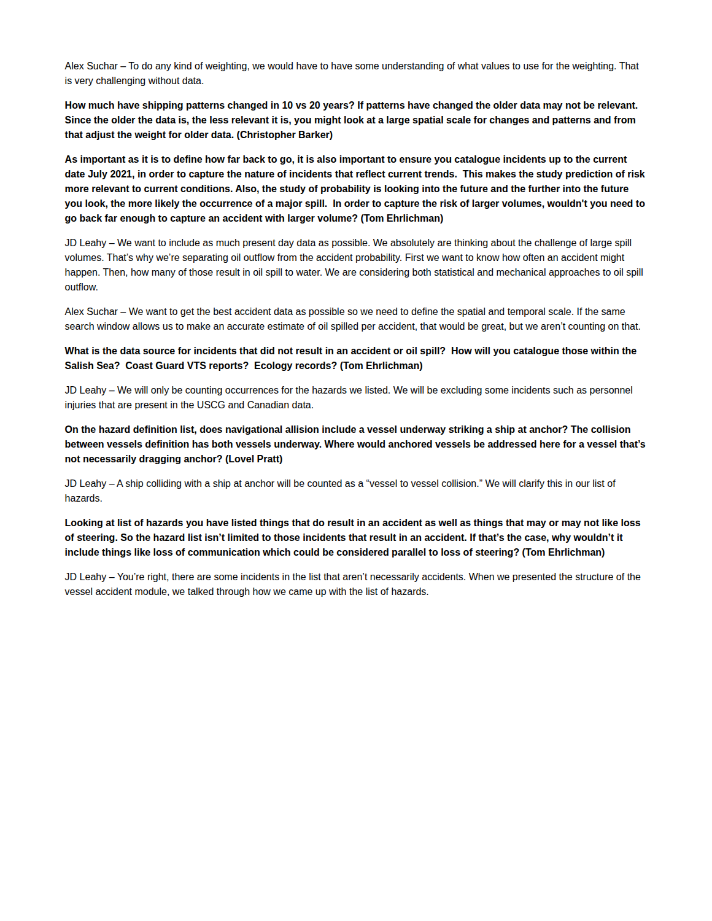Alex Suchar – To do any kind of weighting, we would have to have some understanding of what values to use for the weighting. That is very challenging without data.
How much have shipping patterns changed in 10 vs 20 years? If patterns have changed the older data may not be relevant. Since the older the data is, the less relevant it is, you might look at a large spatial scale for changes and patterns and from that adjust the weight for older data. (Christopher Barker)
As important as it is to define how far back to go, it is also important to ensure you catalogue incidents up to the current date July 2021, in order to capture the nature of incidents that reflect current trends. This makes the study prediction of risk more relevant to current conditions. Also, the study of probability is looking into the future and the further into the future you look, the more likely the occurrence of a major spill. In order to capture the risk of larger volumes, wouldn't you need to go back far enough to capture an accident with larger volume? (Tom Ehrlichman)
JD Leahy – We want to include as much present day data as possible. We absolutely are thinking about the challenge of large spill volumes. That’s why we’re separating oil outflow from the accident probability. First we want to know how often an accident might happen. Then, how many of those result in oil spill to water. We are considering both statistical and mechanical approaches to oil spill outflow.
Alex Suchar – We want to get the best accident data as possible so we need to define the spatial and temporal scale. If the same search window allows us to make an accurate estimate of oil spilled per accident, that would be great, but we aren’t counting on that.
What is the data source for incidents that did not result in an accident or oil spill? How will you catalogue those within the Salish Sea? Coast Guard VTS reports? Ecology records? (Tom Ehrlichman)
JD Leahy – We will only be counting occurrences for the hazards we listed. We will be excluding some incidents such as personnel injuries that are present in the USCG and Canadian data.
On the hazard definition list, does navigational allision include a vessel underway striking a ship at anchor? The collision between vessels definition has both vessels underway. Where would anchored vessels be addressed here for a vessel that’s not necessarily dragging anchor? (Lovel Pratt)
JD Leahy – A ship colliding with a ship at anchor will be counted as a “vessel to vessel collision.” We will clarify this in our list of hazards.
Looking at list of hazards you have listed things that do result in an accident as well as things that may or may not like loss of steering. So the hazard list isn’t limited to those incidents that result in an accident. If that’s the case, why wouldn’t it include things like loss of communication which could be considered parallel to loss of steering? (Tom Ehrlichman)
JD Leahy – You’re right, there are some incidents in the list that aren’t necessarily accidents. When we presented the structure of the vessel accident module, we talked through how we came up with the list of hazards.